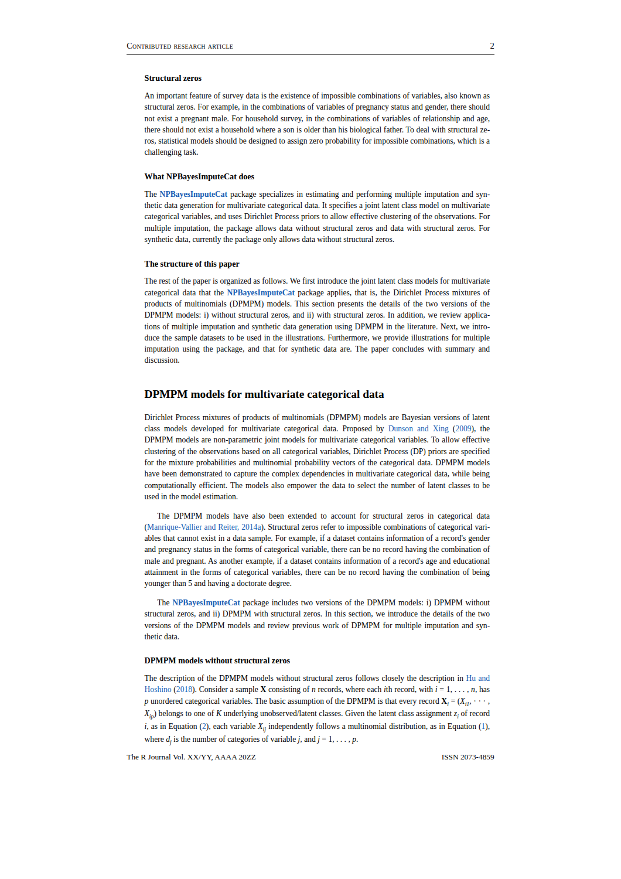Contributed research article
2
Structural zeros
An important feature of survey data is the existence of impossible combinations of variables, also known as structural zeros. For example, in the combinations of variables of pregnancy status and gender, there should not exist a pregnant male. For household survey, in the combinations of variables of relationship and age, there should not exist a household where a son is older than his biological father. To deal with structural zeros, statistical models should be designed to assign zero probability for impossible combinations, which is a challenging task.
What NPBayesImputeCat does
The NPBayesImputeCat package specializes in estimating and performing multiple imputation and synthetic data generation for multivariate categorical data. It specifies a joint latent class model on multivariate categorical variables, and uses Dirichlet Process priors to allow effective clustering of the observations. For multiple imputation, the package allows data without structural zeros and data with structural zeros. For synthetic data, currently the package only allows data without structural zeros.
The structure of this paper
The rest of the paper is organized as follows. We first introduce the joint latent class models for multivariate categorical data that the NPBayesImputeCat package applies, that is, the Dirichlet Process mixtures of products of multinomials (DPMPM) models. This section presents the details of the two versions of the DPMPM models: i) without structural zeros, and ii) with structural zeros. In addition, we review applications of multiple imputation and synthetic data generation using DPMPM in the literature. Next, we introduce the sample datasets to be used in the illustrations. Furthermore, we provide illustrations for multiple imputation using the package, and that for synthetic data are. The paper concludes with summary and discussion.
DPMPM models for multivariate categorical data
Dirichlet Process mixtures of products of multinomials (DPMPM) models are Bayesian versions of latent class models developed for multivariate categorical data. Proposed by Dunson and Xing (2009), the DPMPM models are non-parametric joint models for multivariate categorical variables. To allow effective clustering of the observations based on all categorical variables, Dirichlet Process (DP) priors are specified for the mixture probabilities and multinomial probability vectors of the categorical data. DPMPM models have been demonstrated to capture the complex dependencies in multivariate categorical data, while being computationally efficient. The models also empower the data to select the number of latent classes to be used in the model estimation.
The DPMPM models have also been extended to account for structural zeros in categorical data (Manrique-Vallier and Reiter, 2014a). Structural zeros refer to impossible combinations of categorical variables that cannot exist in a data sample. For example, if a dataset contains information of a record's gender and pregnancy status in the forms of categorical variable, there can be no record having the combination of male and pregnant. As another example, if a dataset contains information of a record's age and educational attainment in the forms of categorical variables, there can be no record having the combination of being younger than 5 and having a doctorate degree.
The NPBayesImputeCat package includes two versions of the DPMPM models: i) DPMPM without structural zeros, and ii) DPMPM with structural zeros. In this section, we introduce the details of the two versions of the DPMPM models and review previous work of DPMPM for multiple imputation and synthetic data.
DPMPM models without structural zeros
The description of the DPMPM models without structural zeros follows closely the description in Hu and Hoshino (2018). Consider a sample X consisting of n records, where each ith record, with i = 1, . . . , n, has p unordered categorical variables. The basic assumption of the DPMPM is that every record Xi = (Xi1, · · · , Xip) belongs to one of K underlying unobserved/latent classes. Given the latent class assignment zi of record i, as in Equation (2), each variable Xij independently follows a multinomial distribution, as in Equation (1), where dj is the number of categories of variable j, and j = 1, . . . , p.
The R Journal Vol. XX/YY, AAAA 20ZZ
ISSN 2073-4859